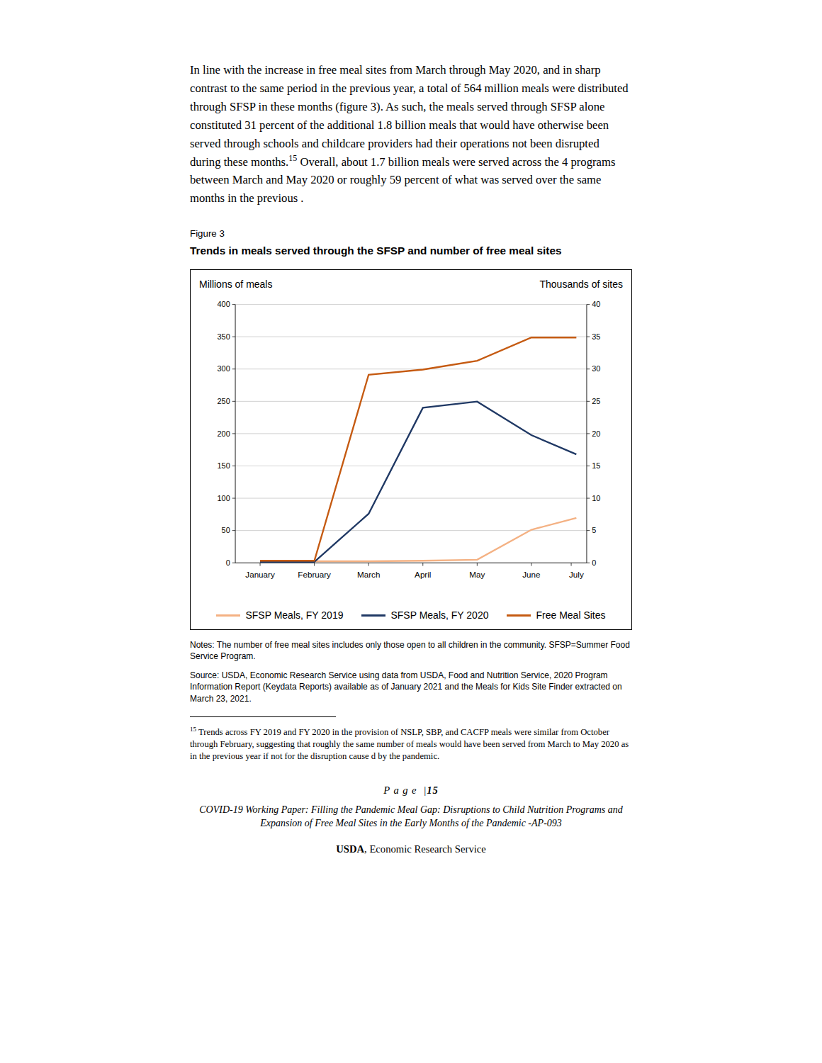In line with the increase in free meal sites from March through May 2020, and in sharp contrast to the same period in the previous year, a total of 564 million meals were distributed through SFSP in these months (figure 3). As such, the meals served through SFSP alone constituted 31 percent of the additional 1.8 billion meals that would have otherwise been served through schools and childcare providers had their operations not been disrupted during these months.15 Overall, about 1.7 billion meals were served across the 4 programs between March and May 2020 or roughly 59 percent of what was served over the same months in the previous .
Figure 3
Trends in meals served through the SFSP and number of free meal sites
Millions of meals Thousands of sites
400 350 300 250 200 150 100 50 0 40 35 30 25 20 15 10 5 0 January February March April May June July
SFSP Meals, FY 2019 SFSP Meals, FY 2020 Free Meal Sites
Notes: The number of free meal sites includes only those open to all children in the community. SFSP=Summer Food Service Program.
Source: USDA, Economic Research Service using data from USDA, Food and Nutrition Service, 2020 Program Information Report (Keydata Reports) available as of January 2021 and the Meals for Kids Site Finder extracted on March 23, 2021.
15 Trends across FY 2019 and FY 2020 in the provision of NSLP, SBP, and CACFP meals were similar from October through February, suggesting that roughly the same number of meals would have been served from March to May 2020 as in the previous year if not for the disruption cause d by the pandemic.
P a g e |15
COVID-19 Working Paper: Filling the Pandemic Meal Gap: Disruptions to Child Nutrition Programs and Expansion of Free Meal Sites in the Early Months of the Pandemic -AP-093
USDA, Economic Research Service